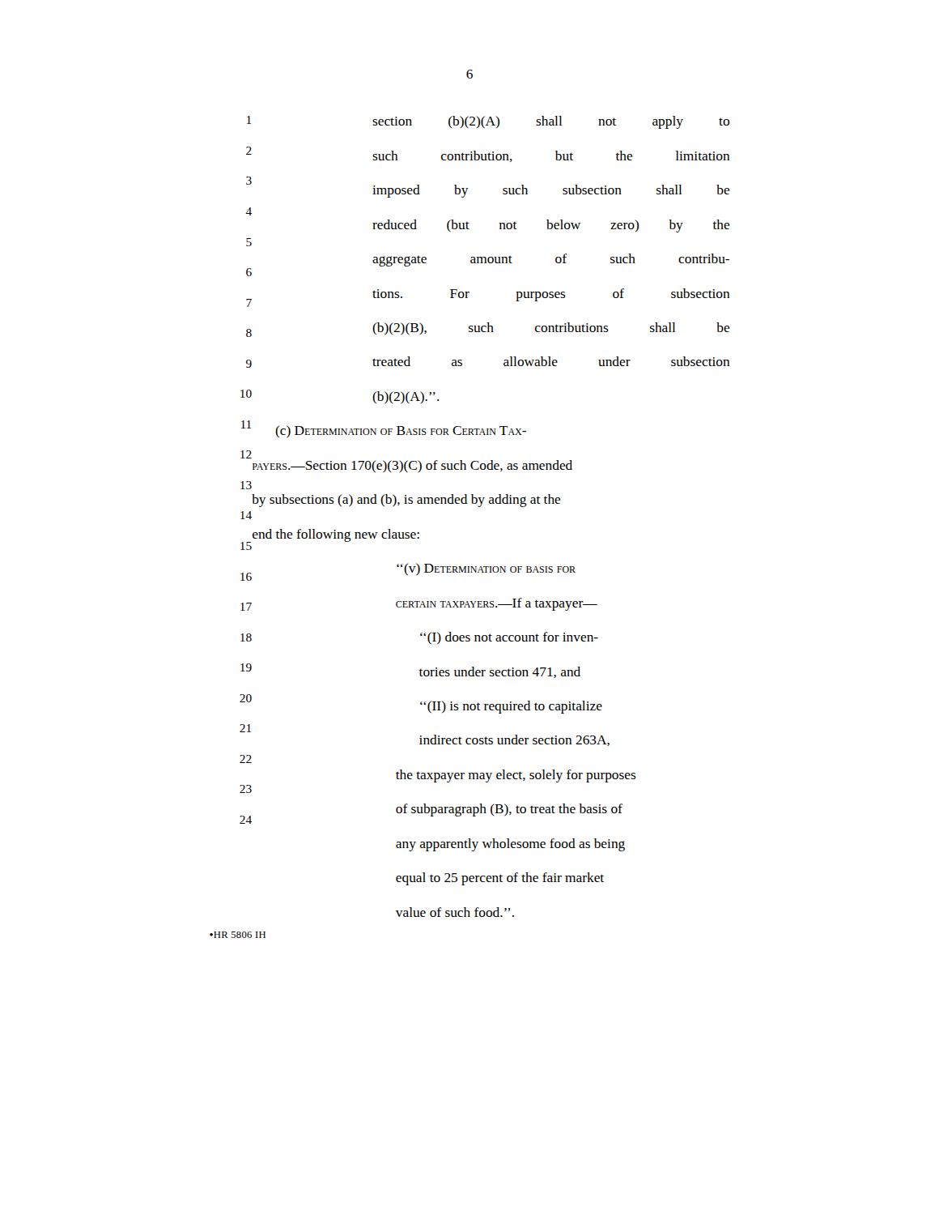6
| 1 2 3 4 5 6 7 8 9 10 11 12 13 14 15 16 17 18 19 20 21 22 23 24 | section (b)(2)(A) shall not apply to such contribution, but the limitation imposed by such subsection shall be reduced (but not below zero) by the aggregate amount of such contribu- tions. For purposes of subsection (b)(2)(B), such contributions shall be treated as allowable under subsection (b)(2)(A).’’. (c) Determination of Basis for Certain Tax- payers .—Section 170(e)(3)(C) of such Code, as amended by subsections (a) and (b), is amended by adding at the end the following new clause: ‘‘(v) Determination of basis for certain taxpayers .—If a taxpayer— ‘‘(I) does not account for inven- tories under section 471, and ‘‘(II) is not required to capitalize indirect costs under section 263A, the taxpayer may elect, solely for purposes of subparagraph (B), to treat the basis of any apparently wholesome food as being equal to 25 percent of the fair market value of such food.’’. |
•HR 5806 IH